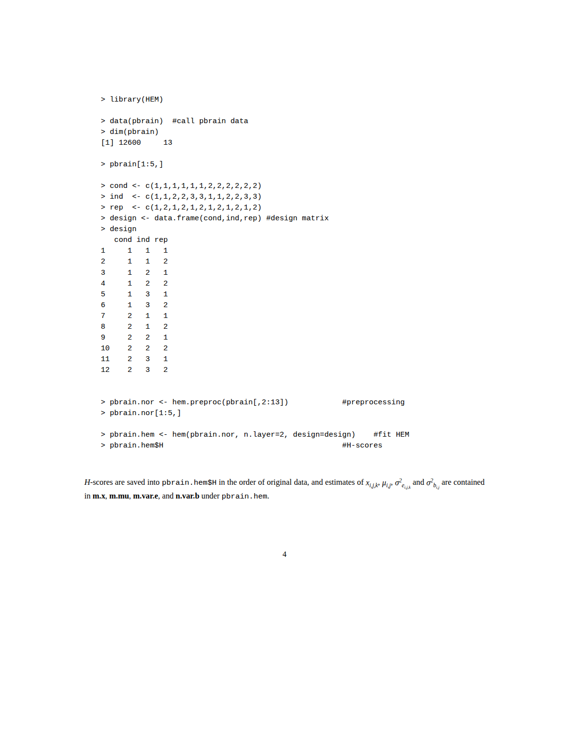> library(HEM)

> data(pbrain)  #call pbrain data
> dim(pbrain)
[1] 12600     13

> pbrain[1:5,]

> cond <- c(1,1,1,1,1,1,2,2,2,2,2,2)
> ind  <- c(1,1,2,2,3,3,1,1,2,2,3,3)
> rep  <- c(1,2,1,2,1,2,1,2,1,2,1,2)
> design <- data.frame(cond,ind,rep) #design matrix
> design
   cond ind rep
1     1   1   1
2     1   1   2
3     1   2   1
4     1   2   2
5     1   3   1
6     1   3   2
7     2   1   1
8     2   1   2
9     2   2   1
10    2   2   2
11    2   3   1
12    2   3   2


> pbrain.nor <- hem.preproc(pbrain[,2:13])            #preprocessing
> pbrain.nor[1:5,]

> pbrain.hem <- hem(pbrain.nor, n.layer=2, design=design)    #fit HEM
> pbrain.hem$H                                        #H-scores
H-scores are saved into pbrain.hem$H in the order of original data, and estimates of xi,j,k, μi,j, σ2ei,j,k and σ2bi,j are contained in m.x, m.mu, m.var.e, and n.var.b under pbrain.hem.
4